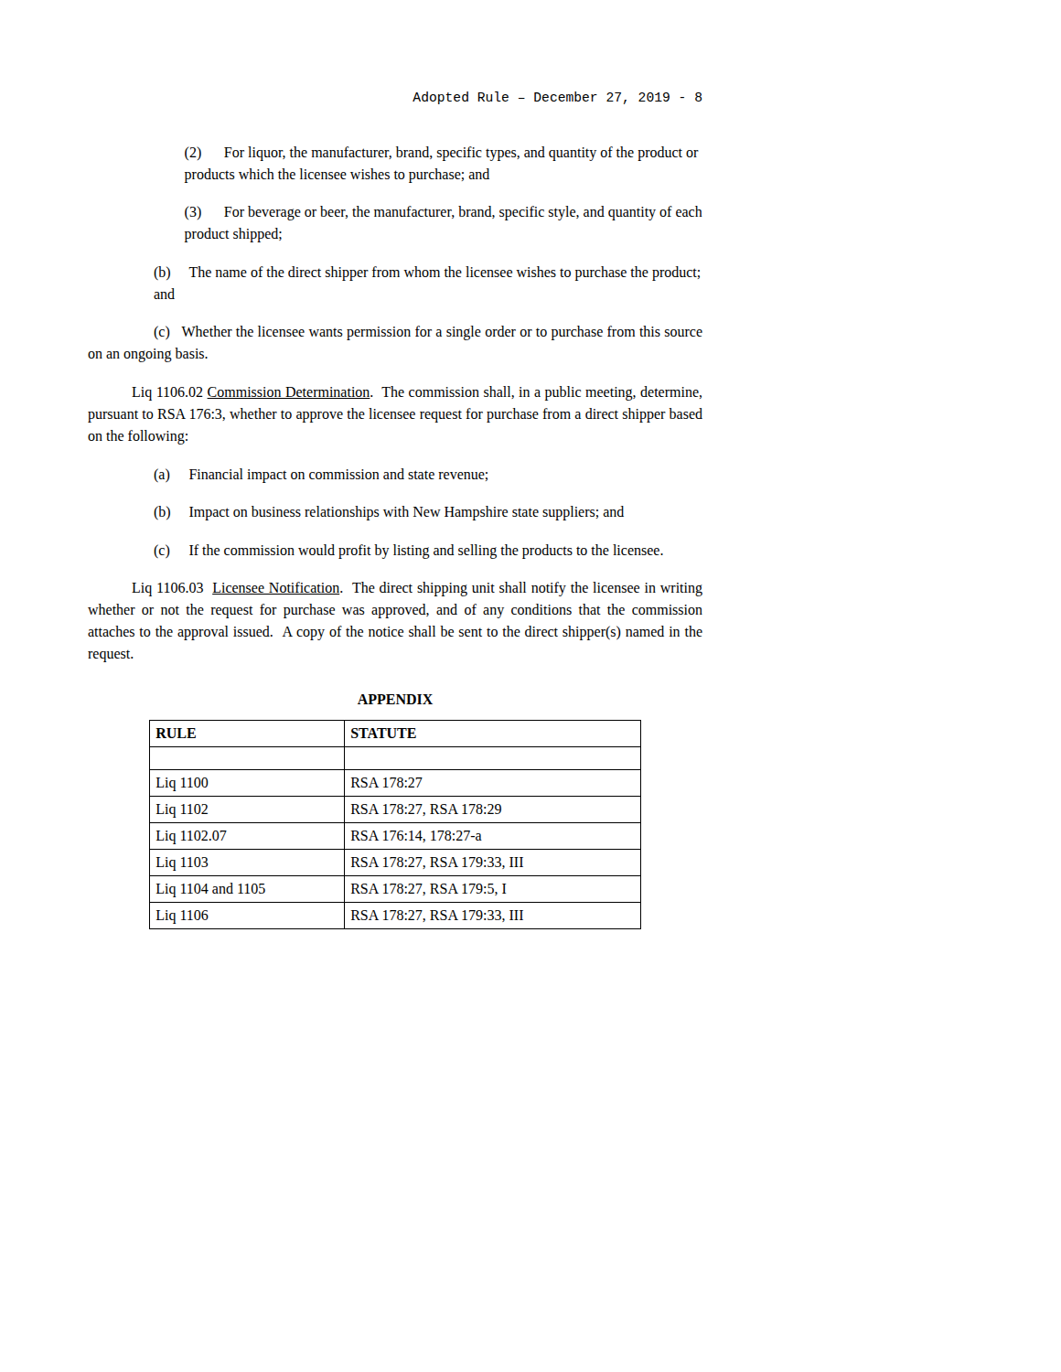Adopted Rule – December 27, 2019 - 8
(2) For liquor, the manufacturer, brand, specific types, and quantity of the product or products which the licensee wishes to purchase; and
(3) For beverage or beer, the manufacturer, brand, specific style, and quantity of each product shipped;
(b) The name of the direct shipper from whom the licensee wishes to purchase the product; and
(c) Whether the licensee wants permission for a single order or to purchase from this source on an ongoing basis.
Liq 1106.02 Commission Determination. The commission shall, in a public meeting, determine, pursuant to RSA 176:3, whether to approve the licensee request for purchase from a direct shipper based on the following:
(a) Financial impact on commission and state revenue;
(b) Impact on business relationships with New Hampshire state suppliers; and
(c) If the commission would profit by listing and selling the products to the licensee.
Liq 1106.03 Licensee Notification. The direct shipping unit shall notify the licensee in writing whether or not the request for purchase was approved, and of any conditions that the commission attaches to the approval issued. A copy of the notice shall be sent to the direct shipper(s) named in the request.
APPENDIX
| RULE | STATUTE |
| --- | --- |
| Liq 1100 | RSA 178:27 |
| Liq 1102 | RSA 178:27, RSA 178:29 |
| Liq 1102.07 | RSA 176:14, 178:27-a |
| Liq 1103 | RSA 178:27, RSA 179:33, III |
| Liq 1104 and 1105 | RSA 178:27, RSA 179:5, I |
| Liq 1106 | RSA 178:27, RSA 179:33, III |